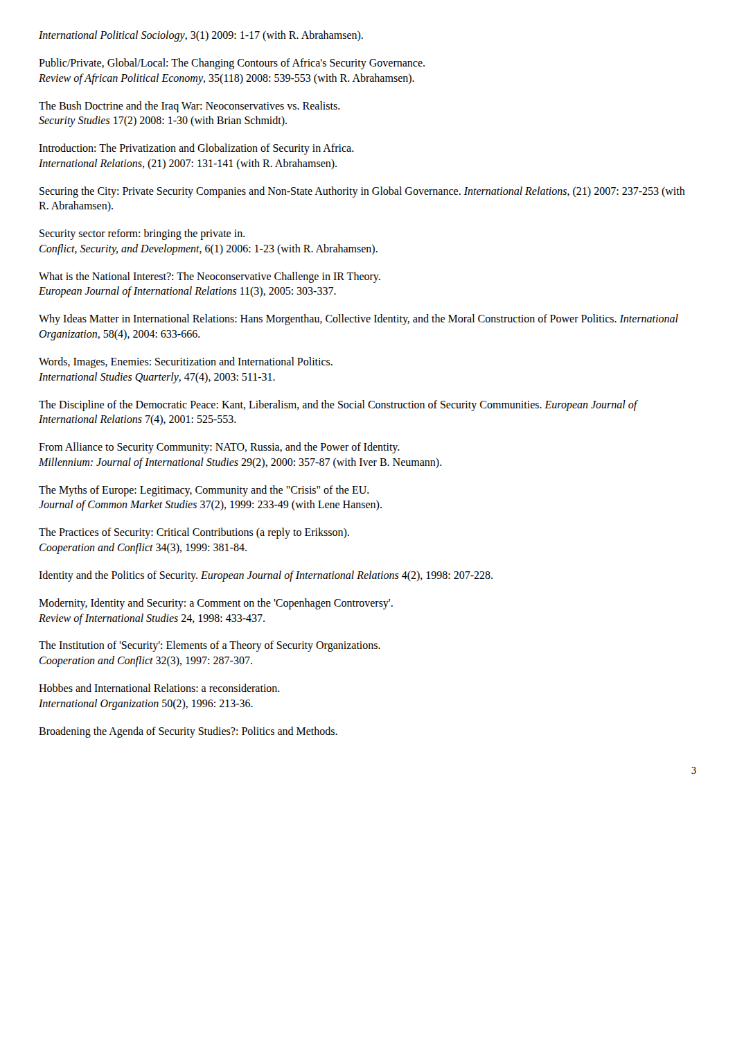International Political Sociology, 3(1) 2009: 1-17 (with R. Abrahamsen).
Public/Private, Global/Local: The Changing Contours of Africa's Security Governance.
Review of African Political Economy, 35(118) 2008: 539-553 (with R. Abrahamsen).
The Bush Doctrine and the Iraq War: Neoconservatives vs. Realists.
Security Studies 17(2) 2008: 1-30 (with Brian Schmidt).
Introduction: The Privatization and Globalization of Security in Africa.
International Relations, (21) 2007: 131-141 (with R. Abrahamsen).
Securing the City: Private Security Companies and Non-State Authority in Global Governance. International Relations, (21) 2007: 237-253 (with R. Abrahamsen).
Security sector reform: bringing the private in.
Conflict, Security, and Development, 6(1) 2006: 1-23 (with R. Abrahamsen).
What is the National Interest?: The Neoconservative Challenge in IR Theory.
European Journal of International Relations 11(3), 2005: 303-337.
Why Ideas Matter in International Relations: Hans Morgenthau, Collective Identity, and the Moral Construction of Power Politics. International Organization, 58(4), 2004: 633-666.
Words, Images, Enemies: Securitization and International Politics.
International Studies Quarterly, 47(4), 2003: 511-31.
The Discipline of the Democratic Peace: Kant, Liberalism, and the Social Construction of Security Communities. European Journal of International Relations 7(4), 2001: 525-553.
From Alliance to Security Community: NATO, Russia, and the Power of Identity.
Millennium: Journal of International Studies 29(2), 2000: 357-87 (with Iver B. Neumann).
The Myths of Europe: Legitimacy, Community and the "Crisis" of the EU.
Journal of Common Market Studies 37(2), 1999: 233-49 (with Lene Hansen).
The Practices of Security: Critical Contributions (a reply to Eriksson).
Cooperation and Conflict 34(3), 1999: 381-84.
Identity and the Politics of Security. European Journal of International Relations 4(2), 1998: 207-228.
Modernity, Identity and Security: a Comment on the 'Copenhagen Controversy'.
Review of International Studies 24, 1998: 433-437.
The Institution of 'Security': Elements of a Theory of Security Organizations.
Cooperation and Conflict 32(3), 1997: 287-307.
Hobbes and International Relations: a reconsideration.
International Organization 50(2), 1996: 213-36.
Broadening the Agenda of Security Studies?: Politics and Methods.
3